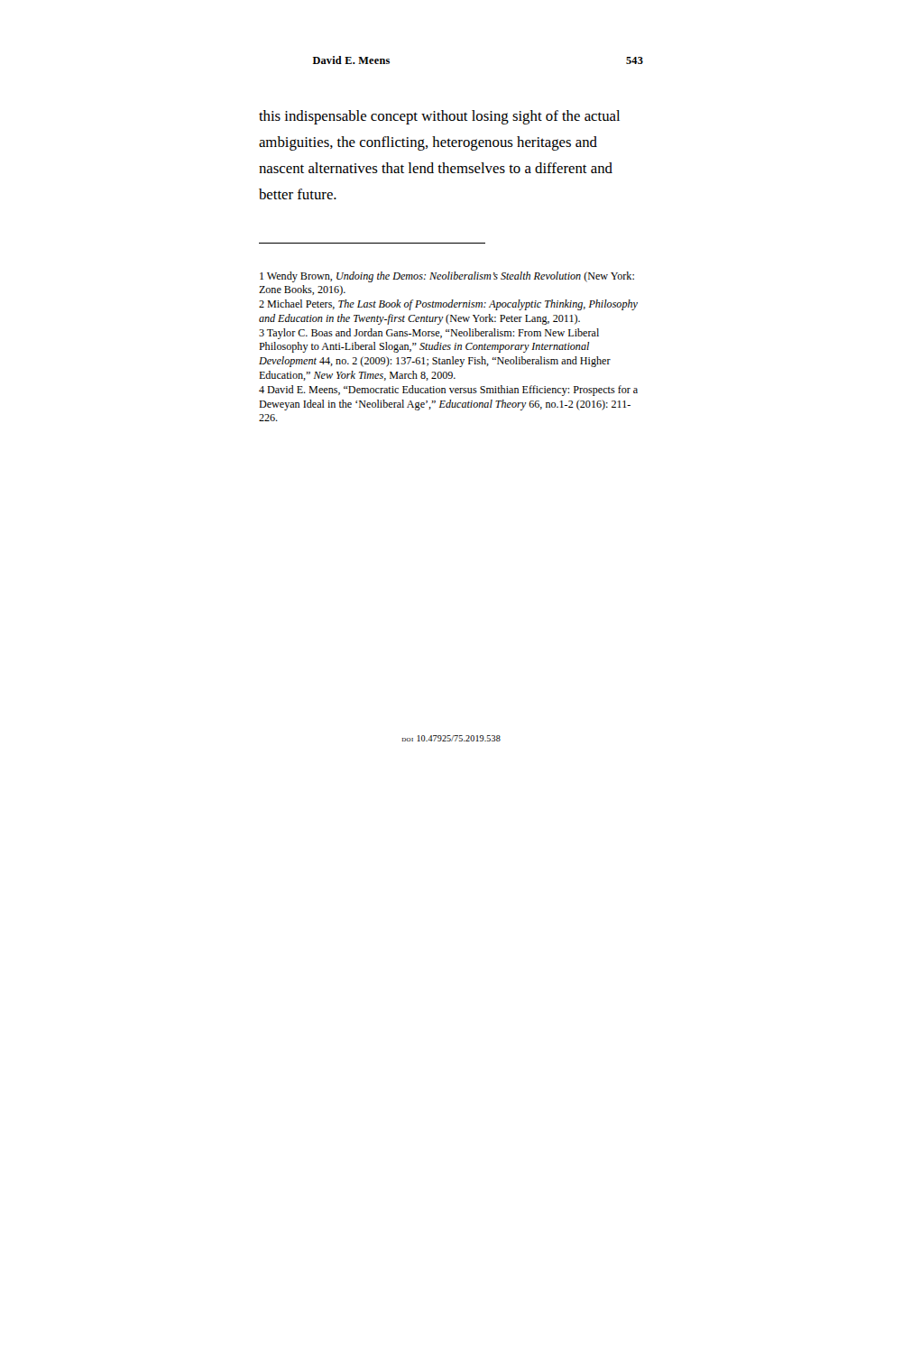David E. Meens 543
this indispensable concept without losing sight of the actual ambiguities, the conflicting, heterogenous heritages and nascent alternatives that lend themselves to a different and better future.
1 Wendy Brown, Undoing the Demos: Neoliberalism’s Stealth Revolution (New York: Zone Books, 2016).
2 Michael Peters, The Last Book of Postmodernism: Apocalyptic Thinking, Philosophy and Education in the Twenty-first Century (New York: Peter Lang, 2011).
3 Taylor C. Boas and Jordan Gans-Morse, “Neoliberalism: From New Liberal Philosophy to Anti-Liberal Slogan,” Studies in Contemporary International Development 44, no. 2 (2009): 137-61; Stanley Fish, “Neoliberalism and Higher Education,” New York Times, March 8, 2009.
4 David E. Meens, “Democratic Education versus Smithian Efficiency: Prospects for a Deweyan Ideal in the ‘Neoliberal Age’,” Educational Theory 66, no.1-2 (2016): 211-226.
doi 10.47925/75.2019.538